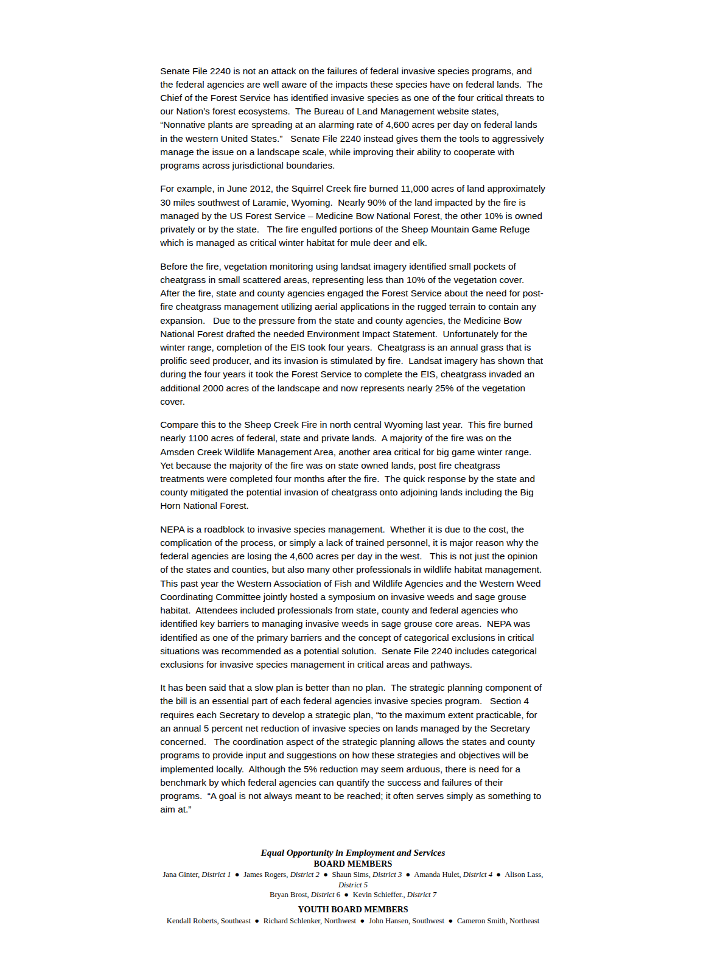Senate File 2240 is not an attack on the failures of federal invasive species programs, and the federal agencies are well aware of the impacts these species have on federal lands. The Chief of the Forest Service has identified invasive species as one of the four critical threats to our Nation’s forest ecosystems. The Bureau of Land Management website states, “Nonnative plants are spreading at an alarming rate of 4,600 acres per day on federal lands in the western United States.” Senate File 2240 instead gives them the tools to aggressively manage the issue on a landscape scale, while improving their ability to cooperate with programs across jurisdictional boundaries.
For example, in June 2012, the Squirrel Creek fire burned 11,000 acres of land approximately 30 miles southwest of Laramie, Wyoming. Nearly 90% of the land impacted by the fire is managed by the US Forest Service – Medicine Bow National Forest, the other 10% is owned privately or by the state. The fire engulfed portions of the Sheep Mountain Game Refuge which is managed as critical winter habitat for mule deer and elk.
Before the fire, vegetation monitoring using landsat imagery identified small pockets of cheatgrass in small scattered areas, representing less than 10% of the vegetation cover. After the fire, state and county agencies engaged the Forest Service about the need for post-fire cheatgrass management utilizing aerial applications in the rugged terrain to contain any expansion. Due to the pressure from the state and county agencies, the Medicine Bow National Forest drafted the needed Environment Impact Statement. Unfortunately for the winter range, completion of the EIS took four years. Cheatgrass is an annual grass that is prolific seed producer, and its invasion is stimulated by fire. Landsat imagery has shown that during the four years it took the Forest Service to complete the EIS, cheatgrass invaded an additional 2000 acres of the landscape and now represents nearly 25% of the vegetation cover.
Compare this to the Sheep Creek Fire in north central Wyoming last year. This fire burned nearly 1100 acres of federal, state and private lands. A majority of the fire was on the Amsden Creek Wildlife Management Area, another area critical for big game winter range. Yet because the majority of the fire was on state owned lands, post fire cheatgrass treatments were completed four months after the fire. The quick response by the state and county mitigated the potential invasion of cheatgrass onto adjoining lands including the Big Horn National Forest.
NEPA is a roadblock to invasive species management. Whether it is due to the cost, the complication of the process, or simply a lack of trained personnel, it is major reason why the federal agencies are losing the 4,600 acres per day in the west. This is not just the opinion of the states and counties, but also many other professionals in wildlife habitat management. This past year the Western Association of Fish and Wildlife Agencies and the Western Weed Coordinating Committee jointly hosted a symposium on invasive weeds and sage grouse habitat. Attendees included professionals from state, county and federal agencies who identified key barriers to managing invasive weeds in sage grouse core areas. NEPA was identified as one of the primary barriers and the concept of categorical exclusions in critical situations was recommended as a potential solution. Senate File 2240 includes categorical exclusions for invasive species management in critical areas and pathways.
It has been said that a slow plan is better than no plan. The strategic planning component of the bill is an essential part of each federal agencies invasive species program. Section 4 requires each Secretary to develop a strategic plan, “to the maximum extent practicable, for an annual 5 percent net reduction of invasive species on lands managed by the Secretary concerned. The coordination aspect of the strategic planning allows the states and county programs to provide input and suggestions on how these strategies and objectives will be implemented locally. Although the 5% reduction may seem arduous, there is need for a benchmark by which federal agencies can quantify the success and failures of their programs. “A goal is not always meant to be reached; it often serves simply as something to aim at.”
Equal Opportunity in Employment and Services
BOARD MEMBERS
Jana Ginter, District 1 ● James Rogers, District 2 ● Shaun Sims, District 3 ● Amanda Hulet, District 4 ● Alison Lass, District 5
Bryan Brost, District 6 ● Kevin Schieffer., District 7
YOUTH BOARD MEMBERS
Kendall Roberts, Southeast ● Richard Schlenker, Northwest ● John Hansen, Southwest ● Cameron Smith, Northeast